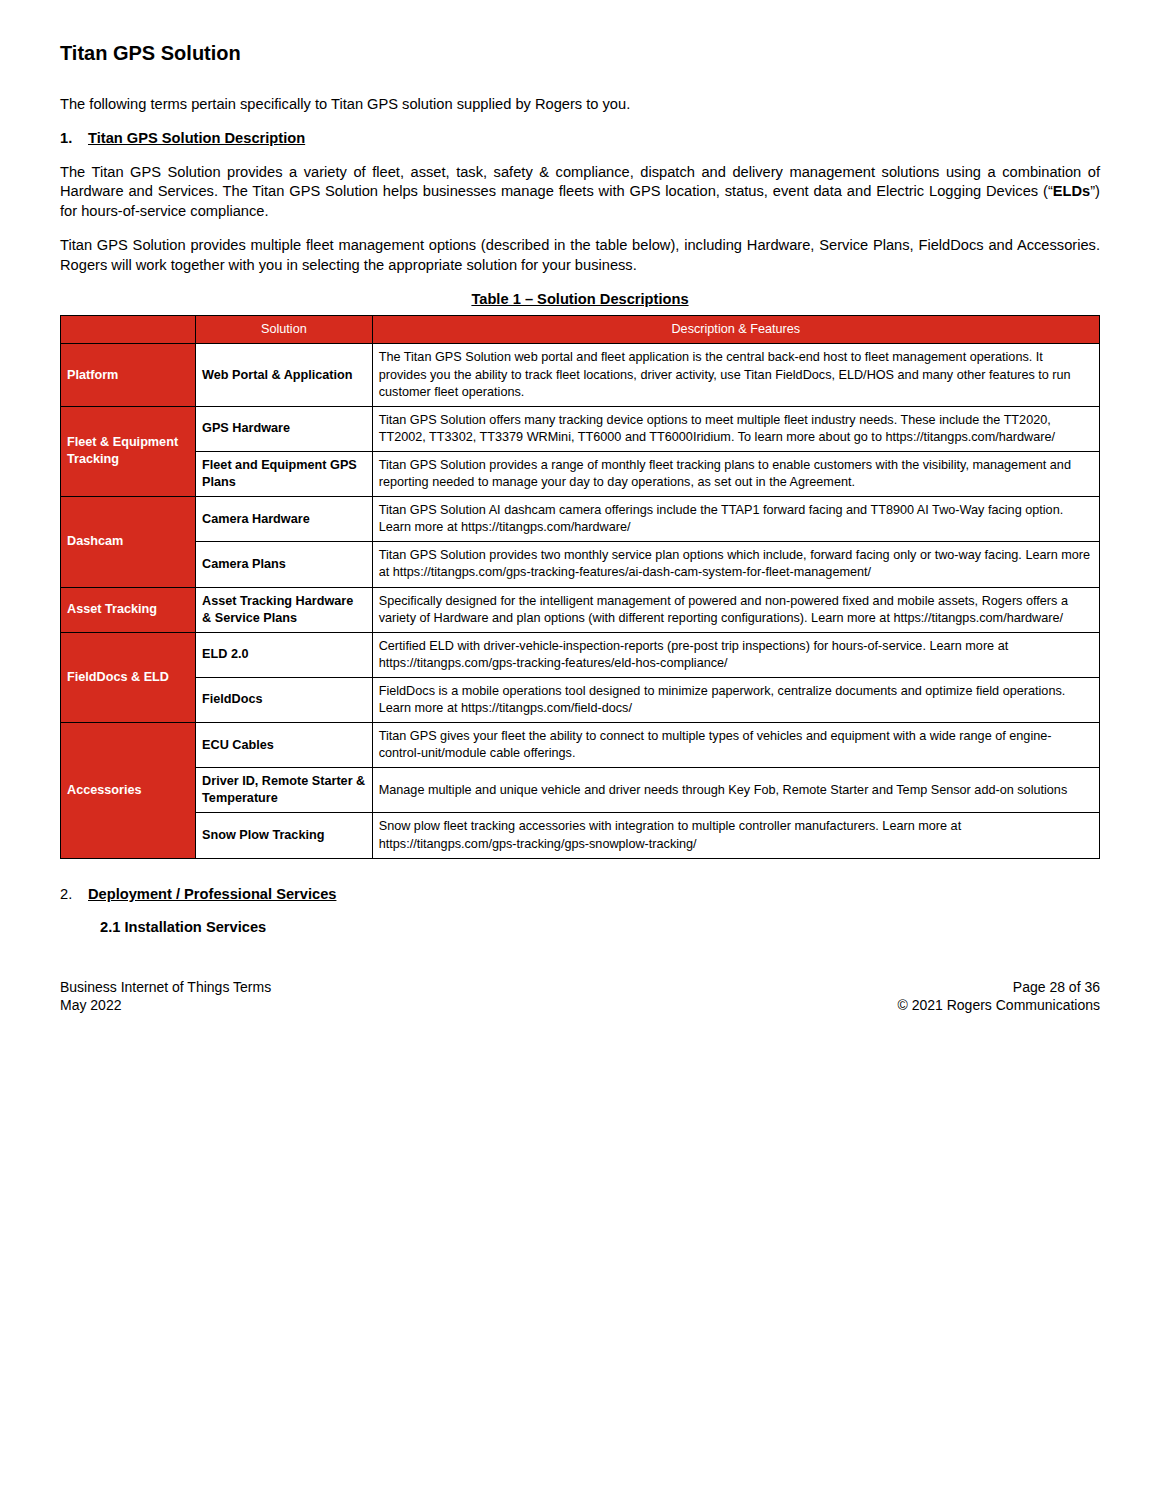Titan GPS Solution
The following terms pertain specifically to Titan GPS solution supplied by Rogers to you.
1. Titan GPS Solution Description
The Titan GPS Solution provides a variety of fleet, asset, task, safety & compliance, dispatch and delivery management solutions using a combination of Hardware and Services. The Titan GPS Solution helps businesses manage fleets with GPS location, status, event data and Electric Logging Devices (“ELDs”) for hours-of-service compliance.
Titan GPS Solution provides multiple fleet management options (described in the table below), including Hardware, Service Plans, FieldDocs and Accessories. Rogers will work together with you in selecting the appropriate solution for your business.
Table 1 – Solution Descriptions
| | Solution | Description & Features |
| --- | --- | --- |
| Platform | Web Portal & Application | The Titan GPS Solution web portal and fleet application is the central back-end host to fleet management operations. It provides you the ability to track fleet locations, driver activity, use Titan FieldDocs, ELD/HOS and many other features to run customer fleet operations. |
| Fleet & Equipment Tracking | GPS Hardware | Titan GPS Solution offers many tracking device options to meet multiple fleet industry needs. These include the TT2020, TT2002, TT3302, TT3379 WRMini, TT6000 and TT6000Iridium. To learn more about go to https://titangps.com/hardware/ |
| Fleet and Equipment GPS Plans | Titan GPS Solution provides a range of monthly fleet tracking plans to enable customers with the visibility, management and reporting needed to manage your day to day operations, as set out in the Agreement. |
| Dashcam | Camera Hardware | Titan GPS Solution AI dashcam camera offerings include the TTAP1 forward facing and TT8900 AI Two-Way facing option. Learn more at https://titangps.com/hardware/ |
| Camera Plans | Titan GPS Solution provides two monthly service plan options which include, forward facing only or two-way facing. Learn more at https://titangps.com/gps-tracking-features/ai-dash-cam-system-for-fleet-management/ |
| Asset Tracking | Asset Tracking Hardware & Service Plans | Specifically designed for the intelligent management of powered and non-powered fixed and mobile assets, Rogers offers a variety of Hardware and plan options (with different reporting configurations). Learn more at https://titangps.com/hardware/ |
| FieldDocs & ELD | ELD 2.0 | Certified ELD with driver-vehicle-inspection-reports (pre-post trip inspections) for hours-of-service. Learn more at https://titangps.com/gps-tracking-features/eld-hos-compliance/ |
| FieldDocs | FieldDocs is a mobile operations tool designed to minimize paperwork, centralize documents and optimize field operations. Learn more at https://titangps.com/field-docs/ |
| Accessories | ECU Cables | Titan GPS gives your fleet the ability to connect to multiple types of vehicles and equipment with a wide range of engine-control-unit/module cable offerings. |
| Driver ID, Remote Starter & Temperature | Manage multiple and unique vehicle and driver needs through Key Fob, Remote Starter and Temp Sensor add-on solutions |
| Snow Plow Tracking | Snow plow fleet tracking accessories with integration to multiple controller manufacturers. Learn more at https://titangps.com/gps-tracking/gps-snowplow-tracking/ |
2. Deployment / Professional Services
2.1 Installation Services
Business Internet of Things Terms
May 2022
Page 28 of 36
© 2021 Rogers Communications